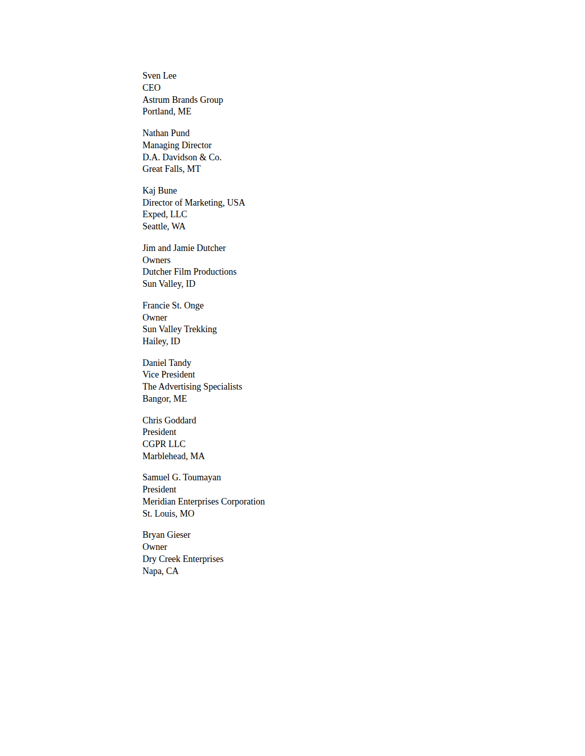Sven Lee
CEO
Astrum Brands Group
Portland, ME
Nathan Pund
Managing Director
D.A. Davidson & Co.
Great Falls, MT
Kaj Bune
Director of Marketing, USA
Exped, LLC
Seattle, WA
Jim and Jamie Dutcher
Owners
Dutcher Film Productions
Sun Valley, ID
Francie St. Onge
Owner
Sun Valley Trekking
Hailey, ID
Daniel Tandy
Vice President
The Advertising Specialists
Bangor, ME
Chris Goddard
President
CGPR LLC
Marblehead, MA
Samuel G. Toumayan
President
Meridian Enterprises Corporation
St. Louis, MO
Bryan Gieser
Owner
Dry Creek Enterprises
Napa, CA